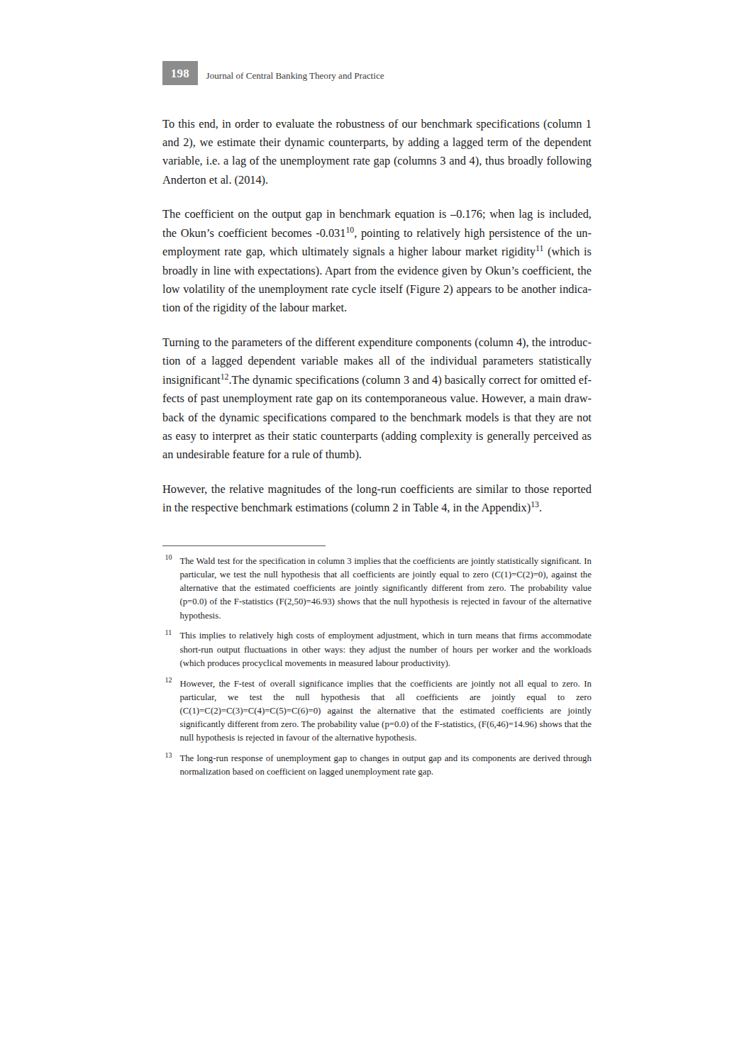198
Journal of Central Banking Theory and Practice
To this end, in order to evaluate the robustness of our benchmark specifications (column 1 and 2), we estimate their dynamic counterparts, by adding a lagged term of the dependent variable, i.e. a lag of the unemployment rate gap (columns 3 and 4), thus broadly following Anderton et al. (2014).
The coefficient on the output gap in benchmark equation is –0.176; when lag is included, the Okun’s coefficient becomes -0.03110, pointing to relatively high persistence of the unemployment rate gap, which ultimately signals a higher labour market rigidity11 (which is broadly in line with expectations). Apart from the evidence given by Okun’s coefficient, the low volatility of the unemployment rate cycle itself (Figure 2) appears to be another indication of the rigidity of the labour market.
Turning to the parameters of the different expenditure components (column 4), the introduction of a lagged dependent variable makes all of the individual parameters statistically insignificant12.The dynamic specifications (column 3 and 4) basically correct for omitted effects of past unemployment rate gap on its contemporaneous value. However, a main drawback of the dynamic specifications compared to the benchmark models is that they are not as easy to interpret as their static counterparts (adding complexity is generally perceived as an undesirable feature for a rule of thumb).
However, the relative magnitudes of the long-run coefficients are similar to those reported in the respective benchmark estimations (column 2 in Table 4, in the Appendix)13.
The Wald test for the specification in column 3 implies that the coefficients are jointly statistically significant. In particular, we test the null hypothesis that all coefficients are jointly equal to zero (C(1)=C(2)=0), against the alternative that the estimated coefficients are jointly significantly different from zero. The probability value (p=0.0) of the F-statistics (F(2,50)=46.93) shows that the null hypothesis is rejected in favour of the alternative hypothesis.
This implies to relatively high costs of employment adjustment, which in turn means that firms accommodate short-run output fluctuations in other ways: they adjust the number of hours per worker and the workloads (which produces procyclical movements in measured labour productivity).
However, the F-test of overall significance implies that the coefficients are jointly not all equal to zero. In particular, we test the null hypothesis that all coefficients are jointly equal to zero (C(1)=C(2)=C(3)=C(4)=C(5)=C(6)=0) against the alternative that the estimated coefficients are jointly significantly different from zero. The probability value (p=0.0) of the F-statistics, (F(6,46)=14.96) shows that the null hypothesis is rejected in favour of the alternative hypothesis.
The long-run response of unemployment gap to changes in output gap and its components are derived through normalization based on coefficient on lagged unemployment rate gap.